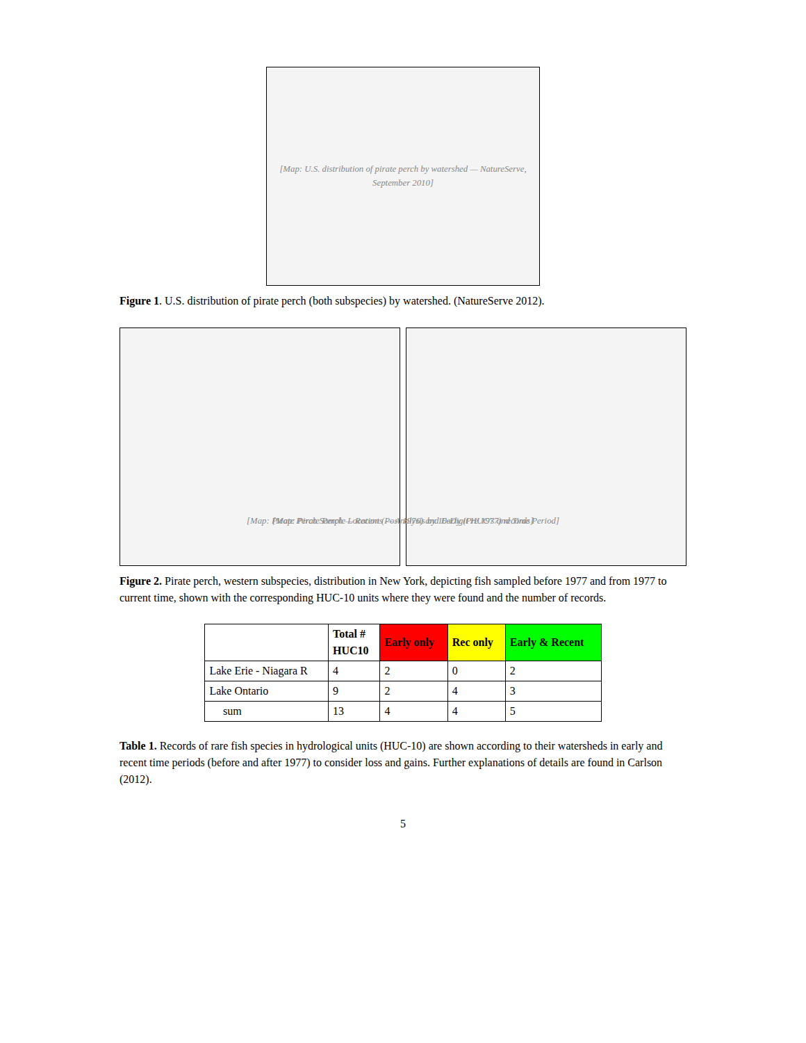[Map: U.S. distribution of pirate perch by watershed — NatureServe, September 2010]
Figure 1. U.S. distribution of pirate perch (both subspecies) by watershed. (NatureServe 2012).
[Map: Pirate Perch Sample Locations — Analysis by 10-Digit HUC's and Time Period]
[Map: Pirate Perch — Recent (Post 1976) and Early (Pre 1977) records]
Figure 2. Pirate perch, western subspecies, distribution in New York, depicting fish sampled before 1977 and from 1977 to current time, shown with the corresponding HUC-10 units where they were found and the number of records.
| | Total # HUC10 | Early only | Rec only | Early & Recent |
| Lake Erie - Niagara R | 4 | 2 | 0 | 2 |
| Lake Ontario | 9 | 2 | 4 | 3 |
| sum | 13 | 4 | 4 | 5 |
Table 1. Records of rare fish species in hydrological units (HUC-10) are shown according to their watersheds in early and recent time periods (before and after 1977) to consider loss and gains. Further explanations of details are found in Carlson (2012).
5